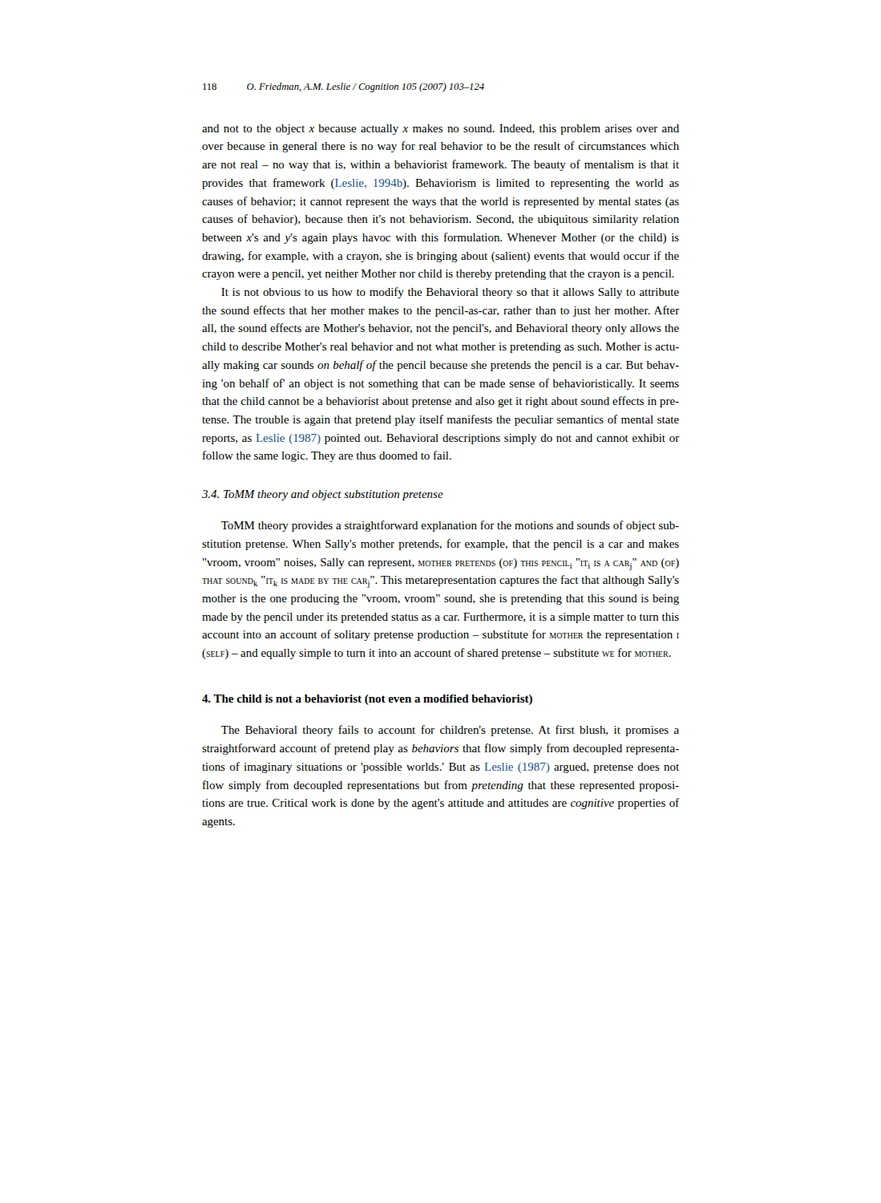118 O. Friedman, A.M. Leslie / Cognition 105 (2007) 103–124
and not to the object x because actually x makes no sound. Indeed, this problem arises over and over because in general there is no way for real behavior to be the result of circumstances which are not real – no way that is, within a behaviorist framework. The beauty of mentalism is that it provides that framework (Leslie, 1994b). Behaviorism is limited to representing the world as causes of behavior; it cannot represent the ways that the world is represented by mental states (as causes of behavior), because then it's not behaviorism. Second, the ubiquitous similarity relation between x's and y's again plays havoc with this formulation. Whenever Mother (or the child) is drawing, for example, with a crayon, she is bringing about (salient) events that would occur if the crayon were a pencil, yet neither Mother nor child is thereby pretending that the crayon is a pencil.
It is not obvious to us how to modify the Behavioral theory so that it allows Sally to attribute the sound effects that her mother makes to the pencil-as-car, rather than to just her mother. After all, the sound effects are Mother's behavior, not the pencil's, and Behavioral theory only allows the child to describe Mother's real behavior and not what mother is pretending as such. Mother is actually making car sounds on behalf of the pencil because she pretends the pencil is a car. But behaving 'on behalf of' an object is not something that can be made sense of behavioristically. It seems that the child cannot be a behaviorist about pretense and also get it right about sound effects in pretense. The trouble is again that pretend play itself manifests the peculiar semantics of mental state reports, as Leslie (1987) pointed out. Behavioral descriptions simply do not and cannot exhibit or follow the same logic. They are thus doomed to fail.
3.4. ToMM theory and object substitution pretense
ToMM theory provides a straightforward explanation for the motions and sounds of object substitution pretense. When Sally's mother pretends, for example, that the pencil is a car and makes "vroom, vroom" noises, Sally can represent, mother pretends (of) this pencil i "it i is a car j" and (of) that sound k "it k is made by the car j". This metarepresentation captures the fact that although Sally's mother is the one producing the "vroom, vroom" sound, she is pretending that this sound is being made by the pencil under its pretended status as a car. Furthermore, it is a simple matter to turn this account into an account of solitary pretense production – substitute for mother the representation i (self) – and equally simple to turn it into an account of shared pretense – substitute we for mother.
4. The child is not a behaviorist (not even a modified behaviorist)
The Behavioral theory fails to account for children's pretense. At first blush, it promises a straightforward account of pretend play as behaviors that flow simply from decoupled representations of imaginary situations or 'possible worlds.' But as Leslie (1987) argued, pretense does not flow simply from decoupled representations but from pretending that these represented propositions are true. Critical work is done by the agent's attitude and attitudes are cognitive properties of agents.